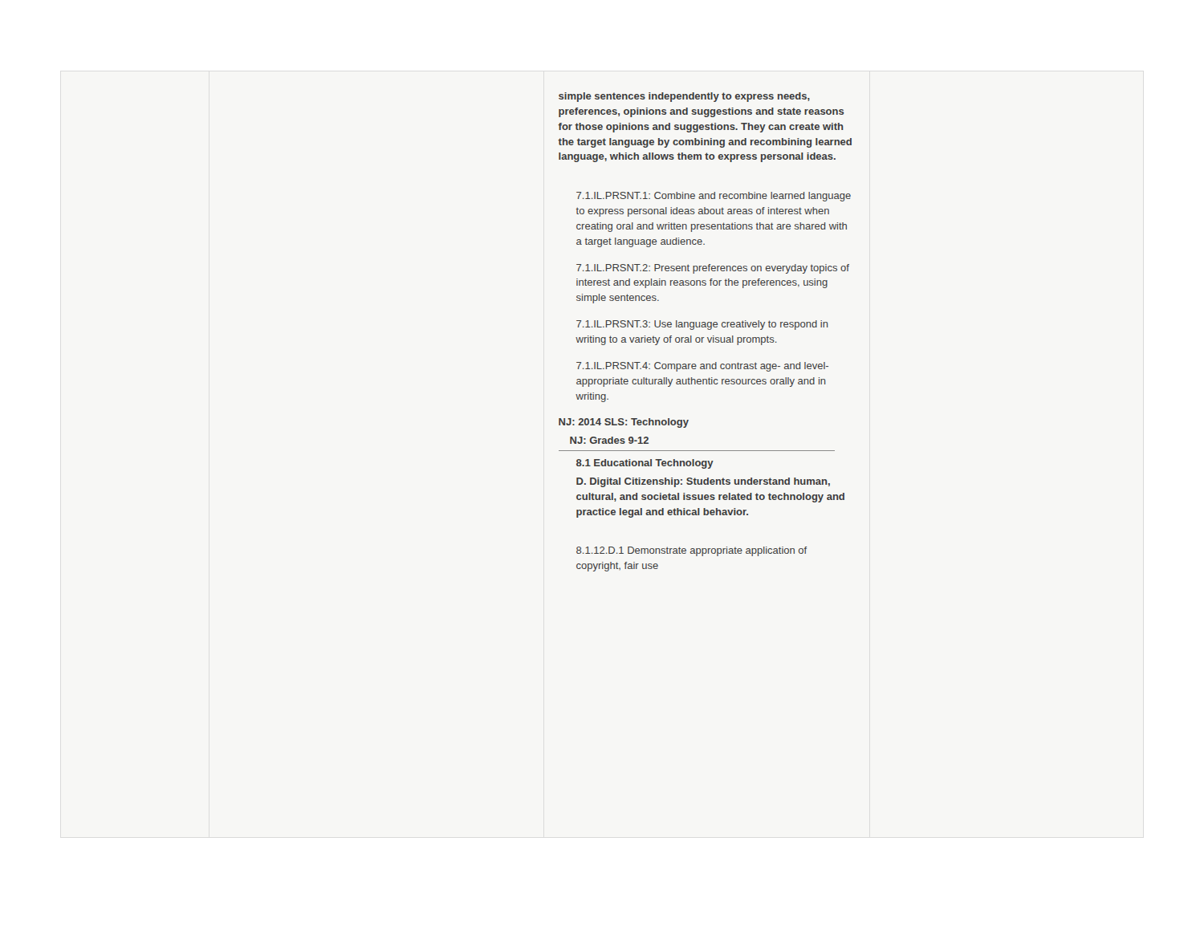| | | simple sentences independently to express needs, preferences, opinions and suggestions and state reasons for those opinions and suggestions. They can create with the target language by combining and recombining learned language, which allows them to express personal ideas. 7.1.IL.PRSNT.1: Combine and recombine learned language to express personal ideas about areas of interest when creating oral and written presentations that are shared with a target language audience. 7.1.IL.PRSNT.2: Present preferences on everyday topics of interest and explain reasons for the preferences, using simple sentences. 7.1.IL.PRSNT.3: Use language creatively to respond in writing to a variety of oral or visual prompts. 7.1.IL.PRSNT.4: Compare and contrast age- and level-appropriate culturally authentic resources orally and in writing. NJ: 2014 SLS: Technology NJ: Grades 9-12 8.1 Educational Technology D. Digital Citizenship: Students understand human, cultural, and societal issues related to technology and practice legal and ethical behavior. 8.1.12.D.1 Demonstrate appropriate application of copyright, fair use | |